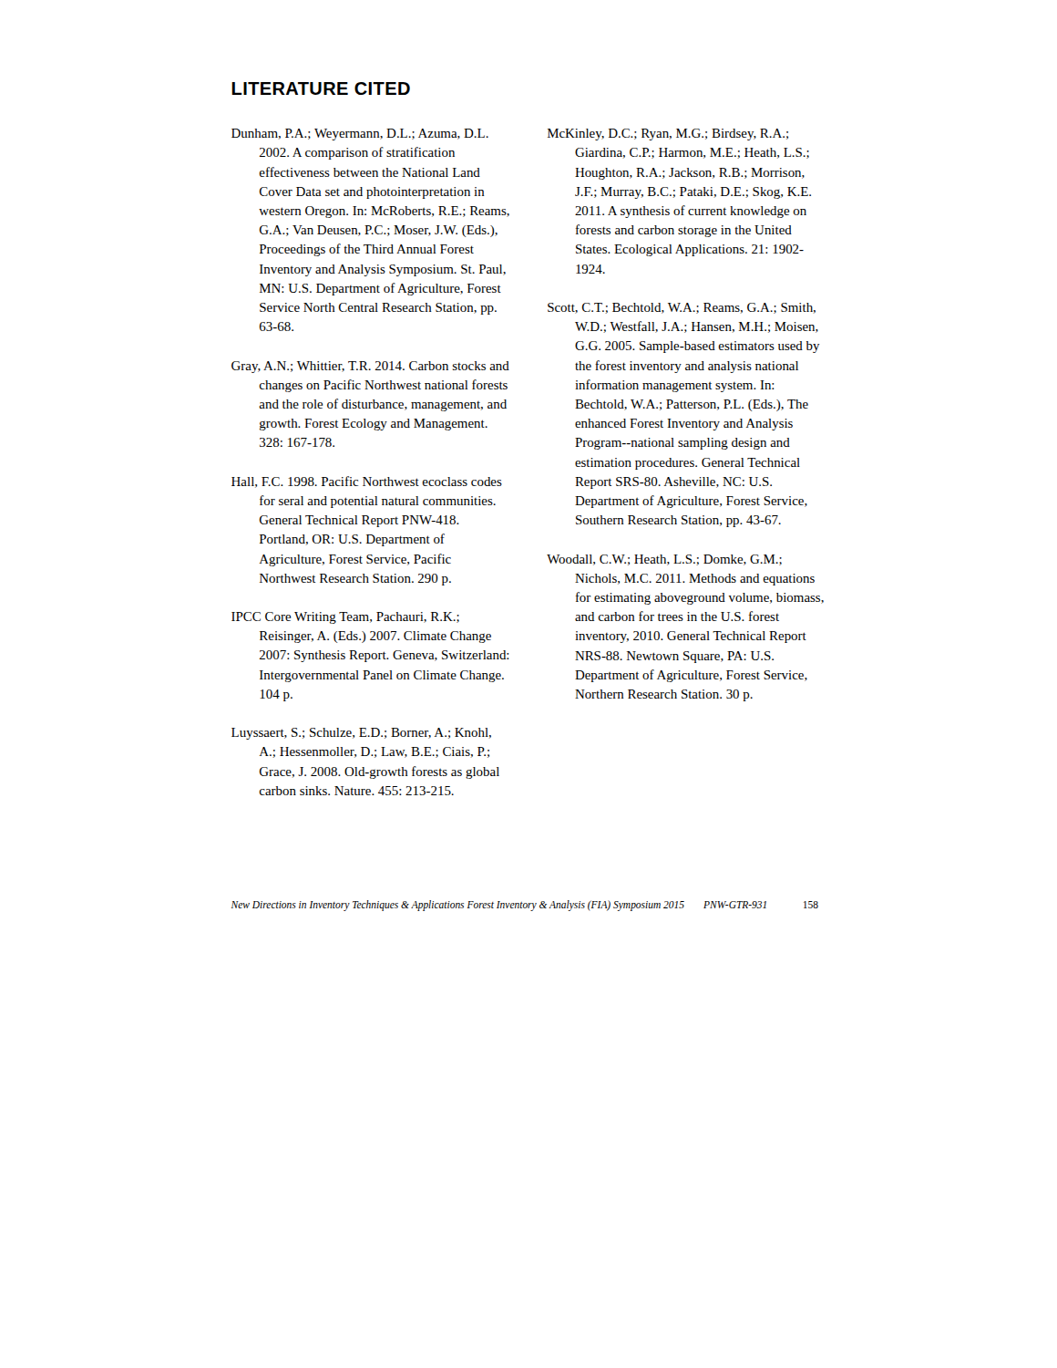LITERATURE CITED
Dunham, P.A.; Weyermann, D.L.; Azuma, D.L. 2002. A comparison of stratification effectiveness between the National Land Cover Data set and photointerpretation in western Oregon. In: McRoberts, R.E.; Reams, G.A.; Van Deusen, P.C.; Moser, J.W. (Eds.), Proceedings of the Third Annual Forest Inventory and Analysis Symposium. St. Paul, MN: U.S. Department of Agriculture, Forest Service North Central Research Station, pp. 63-68.
Gray, A.N.; Whittier, T.R. 2014. Carbon stocks and changes on Pacific Northwest national forests and the role of disturbance, management, and growth. Forest Ecology and Management. 328: 167-178.
Hall, F.C. 1998. Pacific Northwest ecoclass codes for seral and potential natural communities. General Technical Report PNW-418. Portland, OR: U.S. Department of Agriculture, Forest Service, Pacific Northwest Research Station. 290 p.
IPCC Core Writing Team, Pachauri, R.K.; Reisinger, A. (Eds.) 2007. Climate Change 2007: Synthesis Report. Geneva, Switzerland: Intergovernmental Panel on Climate Change. 104 p.
Luyssaert, S.; Schulze, E.D.; Borner, A.; Knohl, A.; Hessenmoller, D.; Law, B.E.; Ciais, P.; Grace, J. 2008. Old-growth forests as global carbon sinks. Nature. 455: 213-215.
McKinley, D.C.; Ryan, M.G.; Birdsey, R.A.; Giardina, C.P.; Harmon, M.E.; Heath, L.S.; Houghton, R.A.; Jackson, R.B.; Morrison, J.F.; Murray, B.C.; Pataki, D.E.; Skog, K.E. 2011. A synthesis of current knowledge on forests and carbon storage in the United States. Ecological Applications. 21: 1902-1924.
Scott, C.T.; Bechtold, W.A.; Reams, G.A.; Smith, W.D.; Westfall, J.A.; Hansen, M.H.; Moisen, G.G. 2005. Sample-based estimators used by the forest inventory and analysis national information management system. In: Bechtold, W.A.; Patterson, P.L. (Eds.), The enhanced Forest Inventory and Analysis Program--national sampling design and estimation procedures. General Technical Report SRS-80. Asheville, NC: U.S. Department of Agriculture, Forest Service, Southern Research Station, pp. 43-67.
Woodall, C.W.; Heath, L.S.; Domke, G.M.; Nichols, M.C. 2011. Methods and equations for estimating aboveground volume, biomass, and carbon for trees in the U.S. forest inventory, 2010. General Technical Report NRS-88. Newtown Square, PA: U.S. Department of Agriculture, Forest Service, Northern Research Station. 30 p.
New Directions in Inventory Techniques & Applications Forest Inventory & Analysis (FIA) Symposium 2015 PNW-GTR-931 158